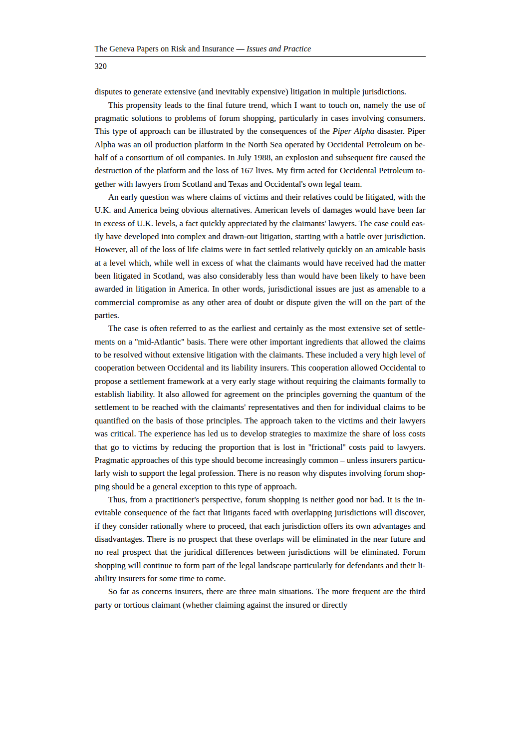The Geneva Papers on Risk and Insurance — Issues and Practice
320
disputes to generate extensive (and inevitably expensive) litigation in multiple jurisdictions.
This propensity leads to the final future trend, which I want to touch on, namely the use of pragmatic solutions to problems of forum shopping, particularly in cases involving consumers. This type of approach can be illustrated by the consequences of the Piper Alpha disaster. Piper Alpha was an oil production platform in the North Sea operated by Occidental Petroleum on behalf of a consortium of oil companies. In July 1988, an explosion and subsequent fire caused the destruction of the platform and the loss of 167 lives. My firm acted for Occidental Petroleum together with lawyers from Scotland and Texas and Occidental's own legal team.
An early question was where claims of victims and their relatives could be litigated, with the U.K. and America being obvious alternatives. American levels of damages would have been far in excess of U.K. levels, a fact quickly appreciated by the claimants' lawyers. The case could easily have developed into complex and drawn-out litigation, starting with a battle over jurisdiction. However, all of the loss of life claims were in fact settled relatively quickly on an amicable basis at a level which, while well in excess of what the claimants would have received had the matter been litigated in Scotland, was also considerably less than would have been likely to have been awarded in litigation in America. In other words, jurisdictional issues are just as amenable to a commercial compromise as any other area of doubt or dispute given the will on the part of the parties.
The case is often referred to as the earliest and certainly as the most extensive set of settlements on a ''mid-Atlantic'' basis. There were other important ingredients that allowed the claims to be resolved without extensive litigation with the claimants. These included a very high level of cooperation between Occidental and its liability insurers. This cooperation allowed Occidental to propose a settlement framework at a very early stage without requiring the claimants formally to establish liability. It also allowed for agreement on the principles governing the quantum of the settlement to be reached with the claimants' representatives and then for individual claims to be quantified on the basis of those principles. The approach taken to the victims and their lawyers was critical. The experience has led us to develop strategies to maximize the share of loss costs that go to victims by reducing the proportion that is lost in ''frictional'' costs paid to lawyers. Pragmatic approaches of this type should become increasingly common – unless insurers particularly wish to support the legal profession. There is no reason why disputes involving forum shopping should be a general exception to this type of approach.
Thus, from a practitioner's perspective, forum shopping is neither good nor bad. It is the inevitable consequence of the fact that litigants faced with overlapping jurisdictions will discover, if they consider rationally where to proceed, that each jurisdiction offers its own advantages and disadvantages. There is no prospect that these overlaps will be eliminated in the near future and no real prospect that the juridical differences between jurisdictions will be eliminated. Forum shopping will continue to form part of the legal landscape particularly for defendants and their liability insurers for some time to come.
So far as concerns insurers, there are three main situations. The more frequent are the third party or tortious claimant (whether claiming against the insured or directly